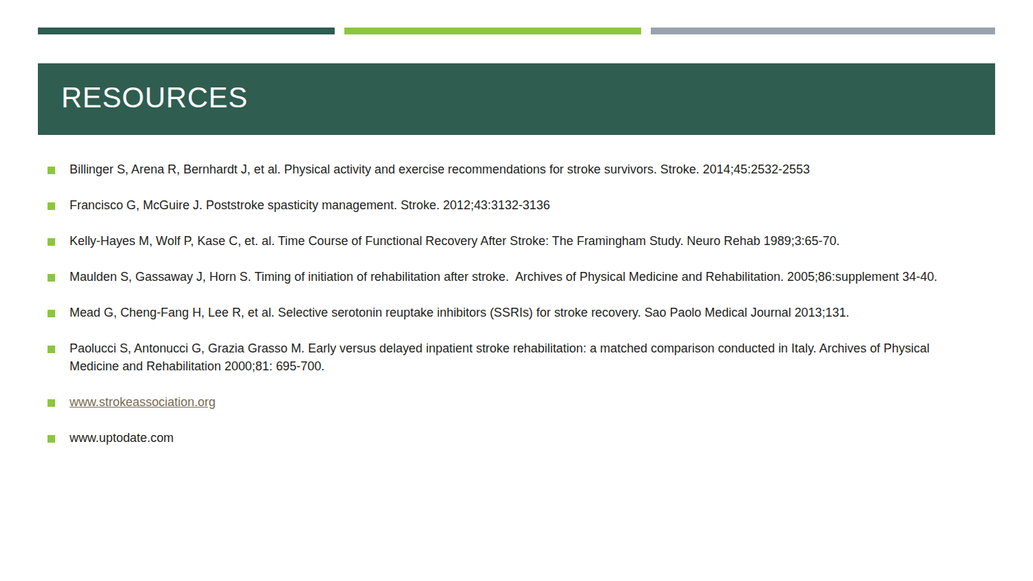RESOURCES
Billinger S, Arena R, Bernhardt J, et al. Physical activity and exercise recommendations for stroke survivors. Stroke. 2014;45:2532-2553
Francisco G, McGuire J. Poststroke spasticity management. Stroke. 2012;43:3132-3136
Kelly-Hayes M, Wolf P, Kase C, et. al. Time Course of Functional Recovery After Stroke: The Framingham Study. Neuro Rehab 1989;3:65-70.
Maulden S, Gassaway J, Horn S. Timing of initiation of rehabilitation after stroke. Archives of Physical Medicine and Rehabilitation. 2005;86:supplement 34-40.
Mead G, Cheng-Fang H, Lee R, et al. Selective serotonin reuptake inhibitors (SSRIs) for stroke recovery. Sao Paolo Medical Journal 2013;131.
Paolucci S, Antonucci G, Grazia Grasso M. Early versus delayed inpatient stroke rehabilitation: a matched comparison conducted in Italy. Archives of Physical Medicine and Rehabilitation 2000;81: 695-700.
www.strokeassociation.org
www.uptodate.com